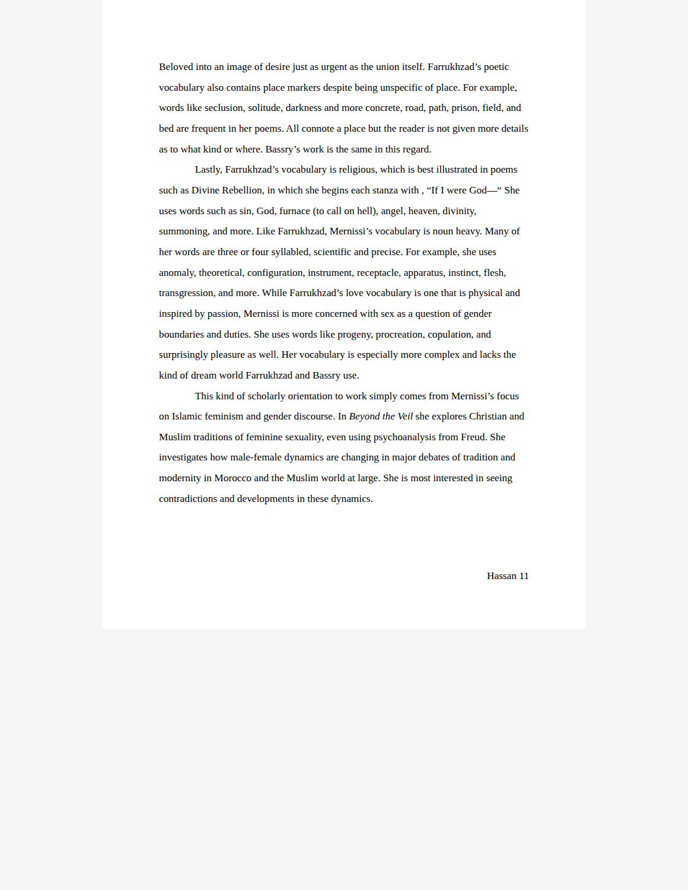Beloved into an image of desire just as urgent as the union itself. Farrukhzad’s poetic vocabulary also contains place markers despite being unspecific of place. For example, words like seclusion, solitude, darkness and more concrete, road, path, prison, field, and bed are frequent in her poems. All connote a place but the reader is not given more details as to what kind or where. Bassry’s work is the same in this regard.
Lastly, Farrukhzad’s vocabulary is religious, which is best illustrated in poems such as Divine Rebellion, in which she begins each stanza with , “If I were God—“ She uses words such as sin, God, furnace (to call on hell), angel, heaven, divinity, summoning, and more. Like Farrukhzad, Mernissi’s vocabulary is noun heavy. Many of her words are three or four syllabled, scientific and precise. For example, she uses anomaly, theoretical, configuration, instrument, receptacle, apparatus, instinct, flesh, transgression, and more. While Farrukhzad’s love vocabulary is one that is physical and inspired by passion, Mernissi is more concerned with sex as a question of gender boundaries and duties. She uses words like progeny, procreation, copulation, and surprisingly pleasure as well. Her vocabulary is especially more complex and lacks the kind of dream world Farrukhzad and Bassry use.
This kind of scholarly orientation to work simply comes from Mernissi’s focus on Islamic feminism and gender discourse. In Beyond the Veil she explores Christian and Muslim traditions of feminine sexuality, even using psychoanalysis from Freud. She investigates how male-female dynamics are changing in major debates of tradition and modernity in Morocco and the Muslim world at large. She is most interested in seeing contradictions and developments in these dynamics.
Hassan 11